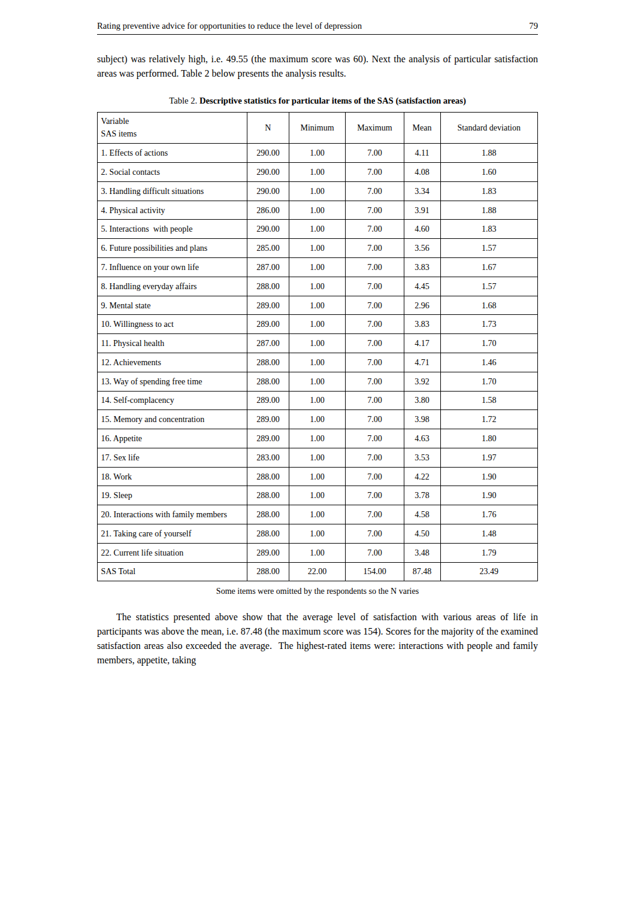Rating preventive advice for opportunities to reduce the level of depression 79
subject) was relatively high, i.e. 49.55 (the maximum score was 60). Next the analysis of particular satisfaction areas was performed. Table 2 below presents the analysis results.
Table 2. Descriptive statistics for particular items of the SAS (satisfaction areas)
| Variable SAS items | N | Minimum | Maximum | Mean | Standard deviation |
| --- | --- | --- | --- | --- | --- |
| 1. Effects of actions | 290.00 | 1.00 | 7.00 | 4.11 | 1.88 |
| 2. Social contacts | 290.00 | 1.00 | 7.00 | 4.08 | 1.60 |
| 3. Handling difficult situations | 290.00 | 1.00 | 7.00 | 3.34 | 1.83 |
| 4. Physical activity | 286.00 | 1.00 | 7.00 | 3.91 | 1.88 |
| 5. Interactions with people | 290.00 | 1.00 | 7.00 | 4.60 | 1.83 |
| 6. Future possibilities and plans | 285.00 | 1.00 | 7.00 | 3.56 | 1.57 |
| 7. Influence on your own life | 287.00 | 1.00 | 7.00 | 3.83 | 1.67 |
| 8. Handling everyday affairs | 288.00 | 1.00 | 7.00 | 4.45 | 1.57 |
| 9. Mental state | 289.00 | 1.00 | 7.00 | 2.96 | 1.68 |
| 10. Willingness to act | 289.00 | 1.00 | 7.00 | 3.83 | 1.73 |
| 11. Physical health | 287.00 | 1.00 | 7.00 | 4.17 | 1.70 |
| 12. Achievements | 288.00 | 1.00 | 7.00 | 4.71 | 1.46 |
| 13. Way of spending free time | 288.00 | 1.00 | 7.00 | 3.92 | 1.70 |
| 14. Self-complacency | 289.00 | 1.00 | 7.00 | 3.80 | 1.58 |
| 15. Memory and concentration | 289.00 | 1.00 | 7.00 | 3.98 | 1.72 |
| 16. Appetite | 289.00 | 1.00 | 7.00 | 4.63 | 1.80 |
| 17. Sex life | 283.00 | 1.00 | 7.00 | 3.53 | 1.97 |
| 18. Work | 288.00 | 1.00 | 7.00 | 4.22 | 1.90 |
| 19. Sleep | 288.00 | 1.00 | 7.00 | 3.78 | 1.90 |
| 20. Interactions with family members | 288.00 | 1.00 | 7.00 | 4.58 | 1.76 |
| 21. Taking care of yourself | 288.00 | 1.00 | 7.00 | 4.50 | 1.48 |
| 22. Current life situation | 289.00 | 1.00 | 7.00 | 3.48 | 1.79 |
| SAS Total | 288.00 | 22.00 | 154.00 | 87.48 | 23.49 |
Some items were omitted by the respondents so the N varies
The statistics presented above show that the average level of satisfaction with various areas of life in participants was above the mean, i.e. 87.48 (the maximum score was 154). Scores for the majority of the examined satisfaction areas also exceeded the average. The highest-rated items were: interactions with people and family members, appetite, taking